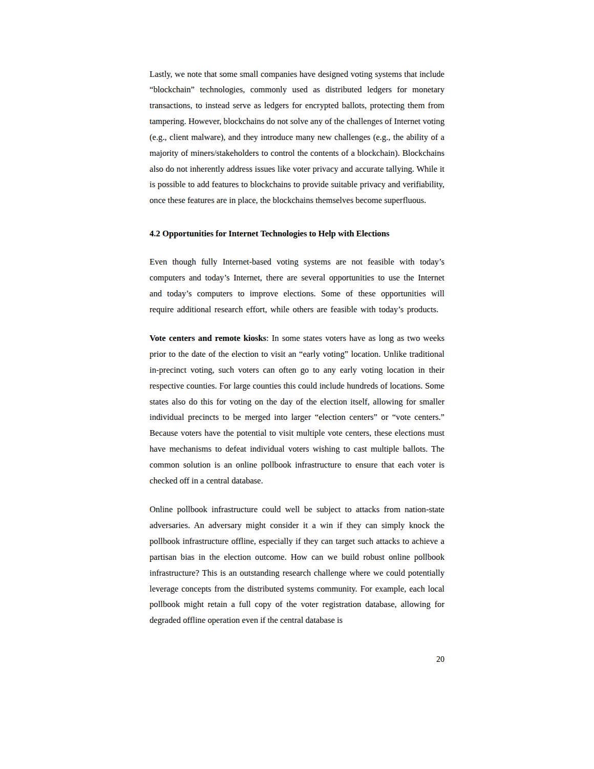Lastly, we note that some small companies have designed voting systems that include “blockchain” technologies, commonly used as distributed ledgers for monetary transactions, to instead serve as ledgers for encrypted ballots, protecting them from tampering. However, blockchains do not solve any of the challenges of Internet voting (e.g., client malware), and they introduce many new challenges (e.g., the ability of a majority of miners/stakeholders to control the contents of a blockchain). Blockchains also do not inherently address issues like voter privacy and accurate tallying. While it is possible to add features to blockchains to provide suitable privacy and verifiability, once these features are in place, the blockchains themselves become superfluous.
4.2 Opportunities for Internet Technologies to Help with Elections
Even though fully Internet-based voting systems are not feasible with today’s computers and today’s Internet, there are several opportunities to use the Internet and today’s computers to improve elections. Some of these opportunities will require additional research effort, while others are feasible with today’s products.
Vote centers and remote kiosks: In some states voters have as long as two weeks prior to the date of the election to visit an “early voting” location. Unlike traditional in-precinct voting, such voters can often go to any early voting location in their respective counties. For large counties this could include hundreds of locations. Some states also do this for voting on the day of the election itself, allowing for smaller individual precincts to be merged into larger “election centers” or “vote centers.” Because voters have the potential to visit multiple vote centers, these elections must have mechanisms to defeat individual voters wishing to cast multiple ballots. The common solution is an online pollbook infrastructure to ensure that each voter is checked off in a central database.
Online pollbook infrastructure could well be subject to attacks from nation-state adversaries. An adversary might consider it a win if they can simply knock the pollbook infrastructure offline, especially if they can target such attacks to achieve a partisan bias in the election outcome. How can we build robust online pollbook infrastructure? This is an outstanding research challenge where we could potentially leverage concepts from the distributed systems community. For example, each local pollbook might retain a full copy of the voter registration database, allowing for degraded offline operation even if the central database is
20